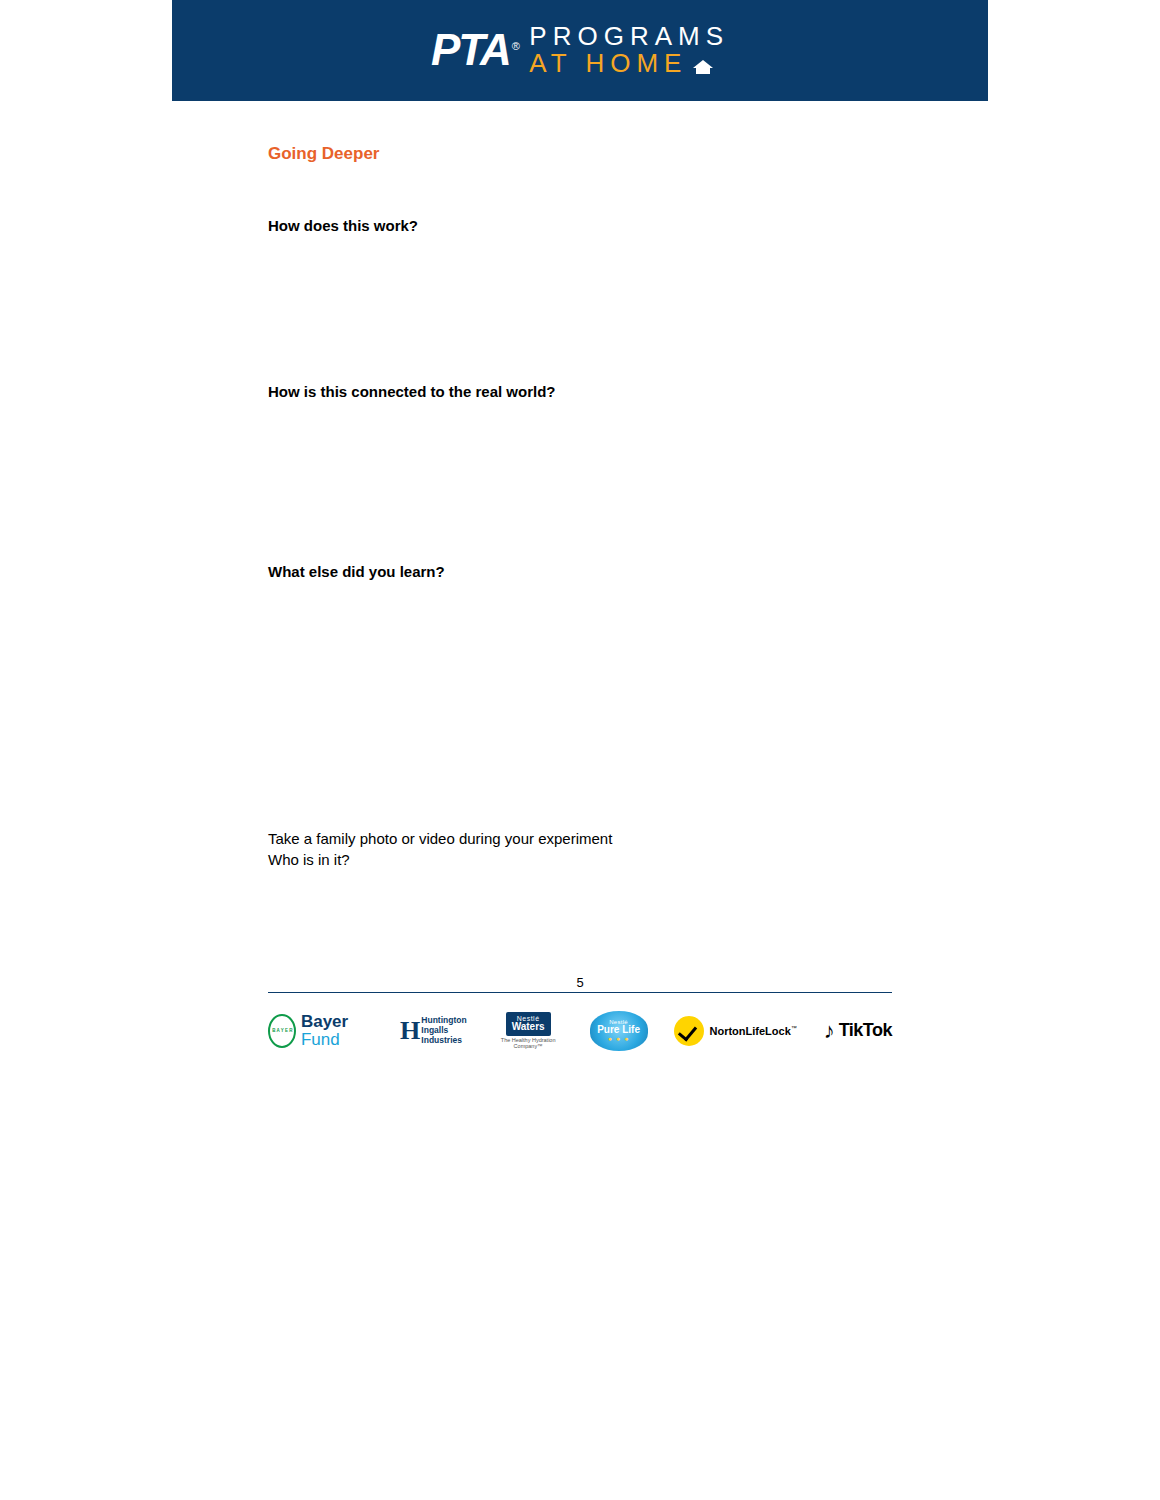PTA®
PROGRAMS
AT HOME
Going Deeper
How does this work?
How is this connected to the real world?
What else did you learn?
Take a family photo or video during your experiment
Who is in it?
5
B A Y E R
Bayer Fund
H
Huntington
Ingalls
Industries
Nestlé
Waters
The Healthy Hydration Company™
Nestlé
Pure Life
● ● ●
NortonLifeLock™
♪
TikTok